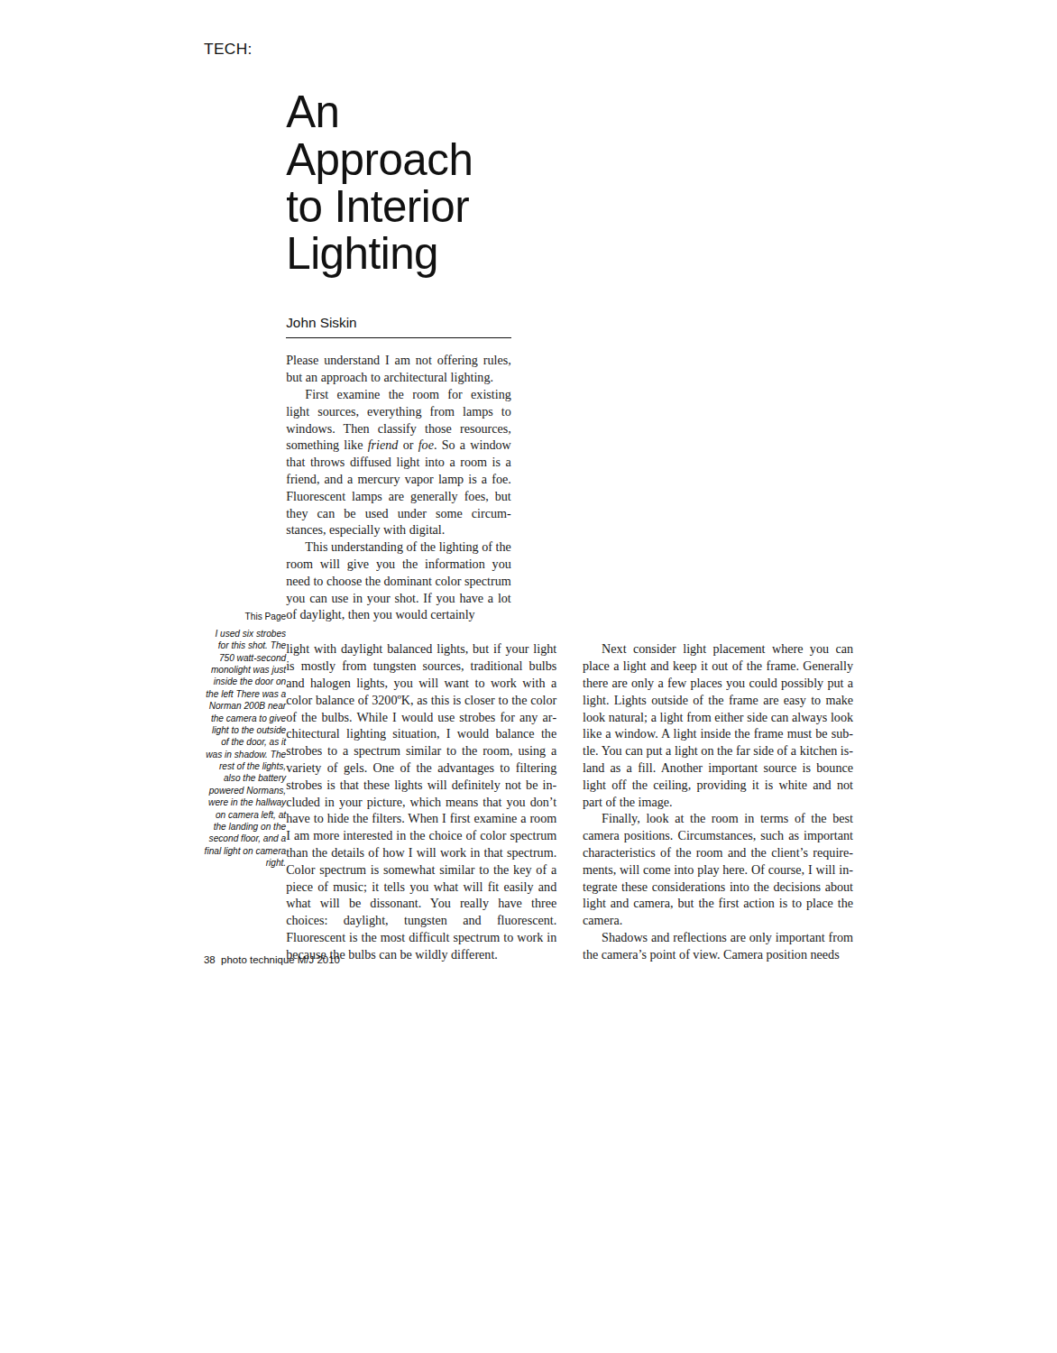TECH:
An Approach to Interior Lighting
John Siskin
Please understand I am not offering rules, but an approach to architectural lighting.
First examine the room for existing light sources, everything from lamps to windows. Then classify those resources, something like friend or foe. So a window that throws diffused light into a room is a friend, and a mercury vapor lamp is a foe. Fluorescent lamps are generally foes, but they can be used under some circumstances, especially with digital.
This understanding of the lighting of the room will give you the information you need to choose the dominant color spectrum you can use in your shot. If you have a lot of daylight, then you would certainly
light with daylight balanced lights, but if your light is mostly from tungsten sources, traditional bulbs and halogen lights, you will want to work with a color balance of 3200ºK, as this is closer to the color of the bulbs. While I would use strobes for any architectural lighting situation, I would balance the strobes to a spectrum similar to the room, using a variety of gels. One of the advantages to filtering strobes is that these lights will definitely not be included in your picture, which means that you don’t have to hide the filters. When I first examine a room I am more interested in the choice of color spectrum than the details of how I will work in that spectrum. Color spectrum is somewhat similar to the key of a piece of music; it tells you what will fit easily and what will be dissonant. You really have three choices: daylight, tungsten and fluorescent. Fluorescent is the most difficult spectrum to work in because the bulbs can be wildly different.
Next consider light placement where you can place a light and keep it out of the frame. Generally there are only a few places you could possibly put a light. Lights outside of the frame are easy to make look natural; a light from either side can always look like a window. A light inside the frame must be subtle. You can put a light on the far side of a kitchen island as a fill. Another important source is bounce light off the ceiling, providing it is white and not part of the image.
Finally, look at the room in terms of the best camera positions. Circumstances, such as important characteristics of the room and the client’s requirements, will come into play here. Of course, I will integrate these considerations into the decisions about light and camera, but the first action is to place the camera.
Shadows and reflections are only important from the camera’s point of view. Camera position needs
This Page
I used six strobes for this shot. The 750 watt-second monolight was just inside the door on the left There was a Norman 200B near the camera to give light to the outside of the door, as it was in shadow. The rest of the lights, also the battery powered Normans, were in the hallway on camera left, at the landing on the second floor, and a final light on camera right.
38 photo technique M/J 2010